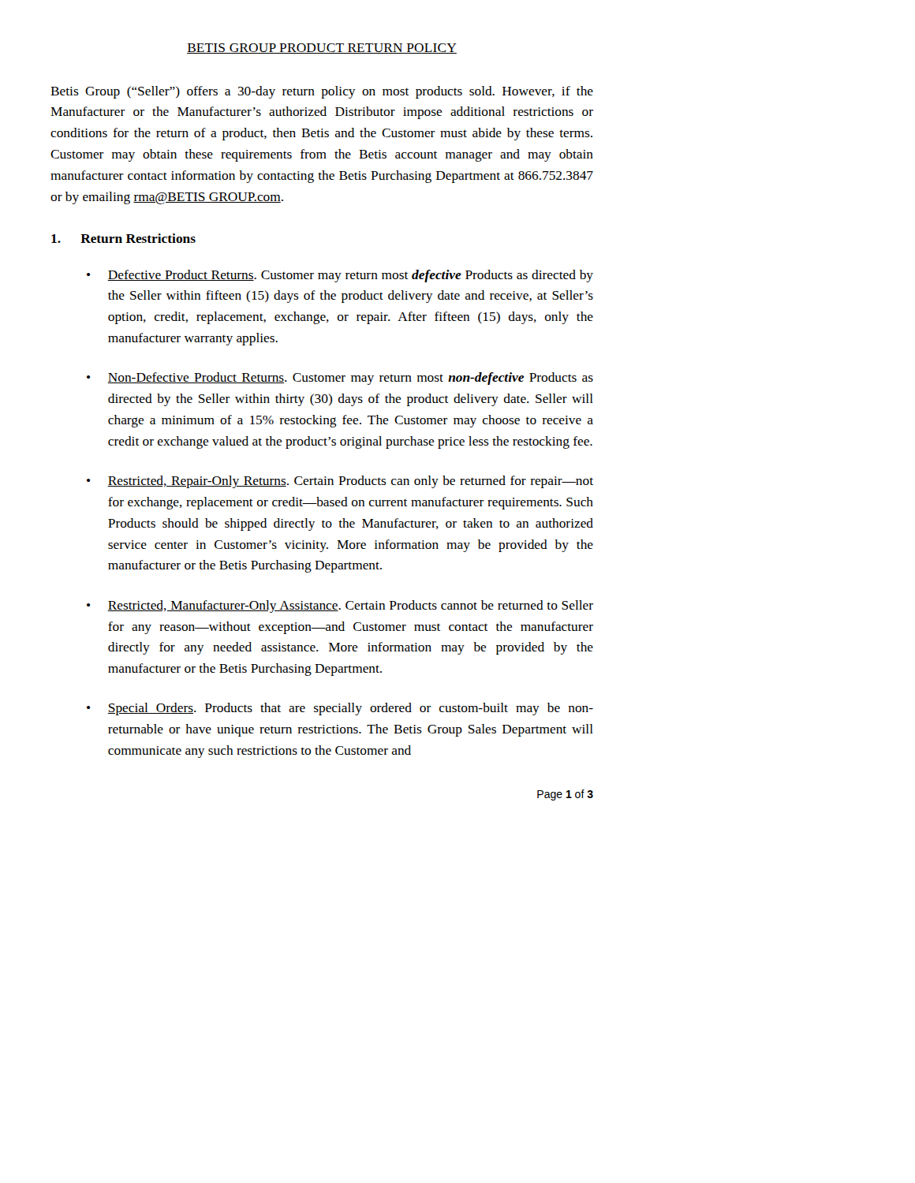BETIS GROUP PRODUCT RETURN POLICY
Betis Group (“Seller”) offers a 30-day return policy on most products sold. However, if the Manufacturer or the Manufacturer’s authorized Distributor impose additional restrictions or conditions for the return of a product, then Betis and the Customer must abide by these terms. Customer may obtain these requirements from the Betis account manager and may obtain manufacturer contact information by contacting the Betis Purchasing Department at 866.752.3847 or by emailing rma@BETIS GROUP.com.
1. Return Restrictions
Defective Product Returns. Customer may return most defective Products as directed by the Seller within fifteen (15) days of the product delivery date and receive, at Seller’s option, credit, replacement, exchange, or repair. After fifteen (15) days, only the manufacturer warranty applies.
Non-Defective Product Returns. Customer may return most non-defective Products as directed by the Seller within thirty (30) days of the product delivery date. Seller will charge a minimum of a 15% restocking fee. The Customer may choose to receive a credit or exchange valued at the product’s original purchase price less the restocking fee.
Restricted, Repair-Only Returns. Certain Products can only be returned for repair—not for exchange, replacement or credit—based on current manufacturer requirements. Such Products should be shipped directly to the Manufacturer, or taken to an authorized service center in Customer’s vicinity. More information may be provided by the manufacturer or the Betis Purchasing Department.
Restricted, Manufacturer-Only Assistance. Certain Products cannot be returned to Seller for any reason—without exception—and Customer must contact the manufacturer directly for any needed assistance. More information may be provided by the manufacturer or the Betis Purchasing Department.
Special Orders. Products that are specially ordered or custom-built may be non-returnable or have unique return restrictions. The Betis Group Sales Department will communicate any such restrictions to the Customer and
Page 1 of 3